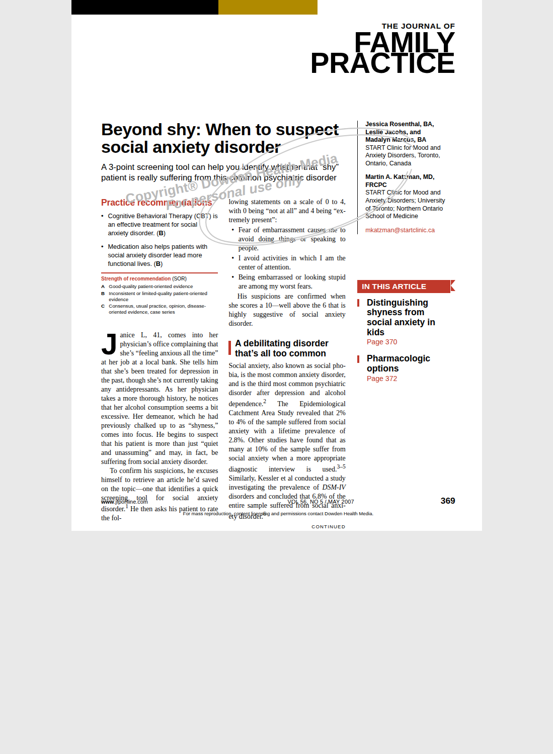THE JOURNAL OF
FAMILY PRACTICE
Beyond shy: When to suspect
social anxiety disorder
A 3-point screening tool can help you identify whether that “shy” patient is really suffering from this common psychiatric disorder
Practice recommendations
Cognitive Behavioral Therapy (CBT) is an effective treatment for social anxiety disorder. (B)
Medication also helps patients with social anxiety disorder lead more functional lives. (B)
Strength of recommendation (SOR)
| A | Good-quality patient-oriented evidence |
| B | Inconsistent or limited-quality patient-oriented evidence |
| C | Consensus, usual practice, opinion, disease-oriented evidence, case series |
Janice L, 41, comes into her physician’s office complaining that she’s “feeling anxious all the time” at her job at a local bank. She tells him that she’s been treated for depression in the past, though she’s not currently taking any antidepressants. As her physician takes a more thorough history, he notices that her alcohol consumption seems a bit excessive. Her demeanor, which he had previously chalked up to as “shyness,” comes into focus. He begins to suspect that his patient is more than just “quiet and unassuming” and may, in fact, be suffering from social anxiety disorder.
To confirm his suspicions, he excuses himself to retrieve an article he’d saved on the topic—one that identifies a quick screening tool for social anxiety disorder.1 He then asks his patient to rate the fol-
lowing statements on a scale of 0 to 4, with 0 being “not at all” and 4 being “extremely present”:
Fear of embarrassment causes me to avoid doing things or speaking to people.
I avoid activities in which I am the center of attention.
Being embarrassed or looking stupid are among my worst fears.
His suspicions are confirmed when she scores a 10—well above the 6 that is highly suggestive of social anxiety disorder.
A debilitating disorder that’s all too common
Social anxiety, also known as social phobia, is the most common anxiety disorder, and is the third most common psychiatric disorder after depression and alcohol dependence.2 The Epidemiological Catchment Area Study revealed that 2% to 4% of the sample suffered from social anxiety with a lifetime prevalence of 2.8%. Other studies have found that as many at 10% of the sample suffer from social anxiety when a more appropriate diagnostic interview is used.3–5 Similarly, Kessler et al conducted a study investigating the prevalence of DSM-IV disorders and concluded that 6.8% of the entire sample suffered from social anxiety disorder.6
CONTINUED
Jessica Rosenthal, BA,
Leslie Jacobs, and
Madalyn Marcus, BA
START Clinic for Mood and Anxiety Disorders, Toronto, Ontario, Canada
Martin A. Katzman, MD, FRCPC
START Clinic for Mood and Anxiety Disorders; University of Toronto; Northern Ontario School of Medicine
mkatzman@startclinic.ca
IN THIS ARTICLE
Distinguishing shyness from social anxiety in kidsPage 370
Pharmacologic optionsPage 372
Copyright® Dowden Health Media For personal use only
www.jfponline.com
VOL 56, NO 5 / MAY 2007
369
For mass reproduction, content licensing and permissions contact Dowden Health Media.